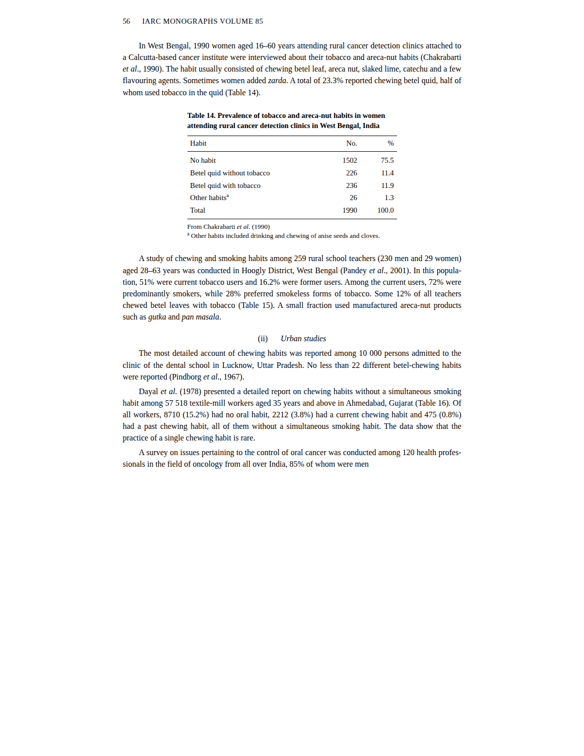56 IARC MONOGRAPHS VOLUME 85
In West Bengal, 1990 women aged 16–60 years attending rural cancer detection clinics attached to a Calcutta-based cancer institute were interviewed about their tobacco and areca-nut habits (Chakrabarti et al., 1990). The habit usually consisted of chewing betel leaf, areca nut, slaked lime, catechu and a few flavouring agents. Sometimes women added zarda. A total of 23.3% reported chewing betel quid, half of whom used tobacco in the quid (Table 14).
Table 14. Prevalence of tobacco and areca-nut habits in women attending rural cancer detection clinics in West Bengal, India
| Habit | No. | % |
| --- | --- | --- |
| No habit | 1502 | 75.5 |
| Betel quid without tobacco | 226 | 11.4 |
| Betel quid with tobacco | 236 | 11.9 |
| Other habits a | 26 | 1.3 |
| Total | 1990 | 100.0 |
From Chakrabarti et al. (1990)
a Other habits included drinking and chewing of anise seeds and cloves.
A study of chewing and smoking habits among 259 rural school teachers (230 men and 29 women) aged 28–63 years was conducted in Hoogly District, West Bengal (Pandey et al., 2001). In this population, 51% were current tobacco users and 16.2% were former users. Among the current users, 72% were predominantly smokers, while 28% preferred smokeless forms of tobacco. Some 12% of all teachers chewed betel leaves with tobacco (Table 15). A small fraction used manufactured areca-nut products such as gutka and pan masala.
(ii) Urban studies
The most detailed account of chewing habits was reported among 10 000 persons admitted to the clinic of the dental school in Lucknow, Uttar Pradesh. No less than 22 different betel-chewing habits were reported (Pindborg et al., 1967).
Dayal et al. (1978) presented a detailed report on chewing habits without a simultaneous smoking habit among 57 518 textile-mill workers aged 35 years and above in Ahmedabad, Gujarat (Table 16). Of all workers, 8710 (15.2%) had no oral habit, 2212 (3.8%) had a current chewing habit and 475 (0.8%) had a past chewing habit, all of them without a simultaneous smoking habit. The data show that the practice of a single chewing habit is rare.
A survey on issues pertaining to the control of oral cancer was conducted among 120 health professionals in the field of oncology from all over India, 85% of whom were men